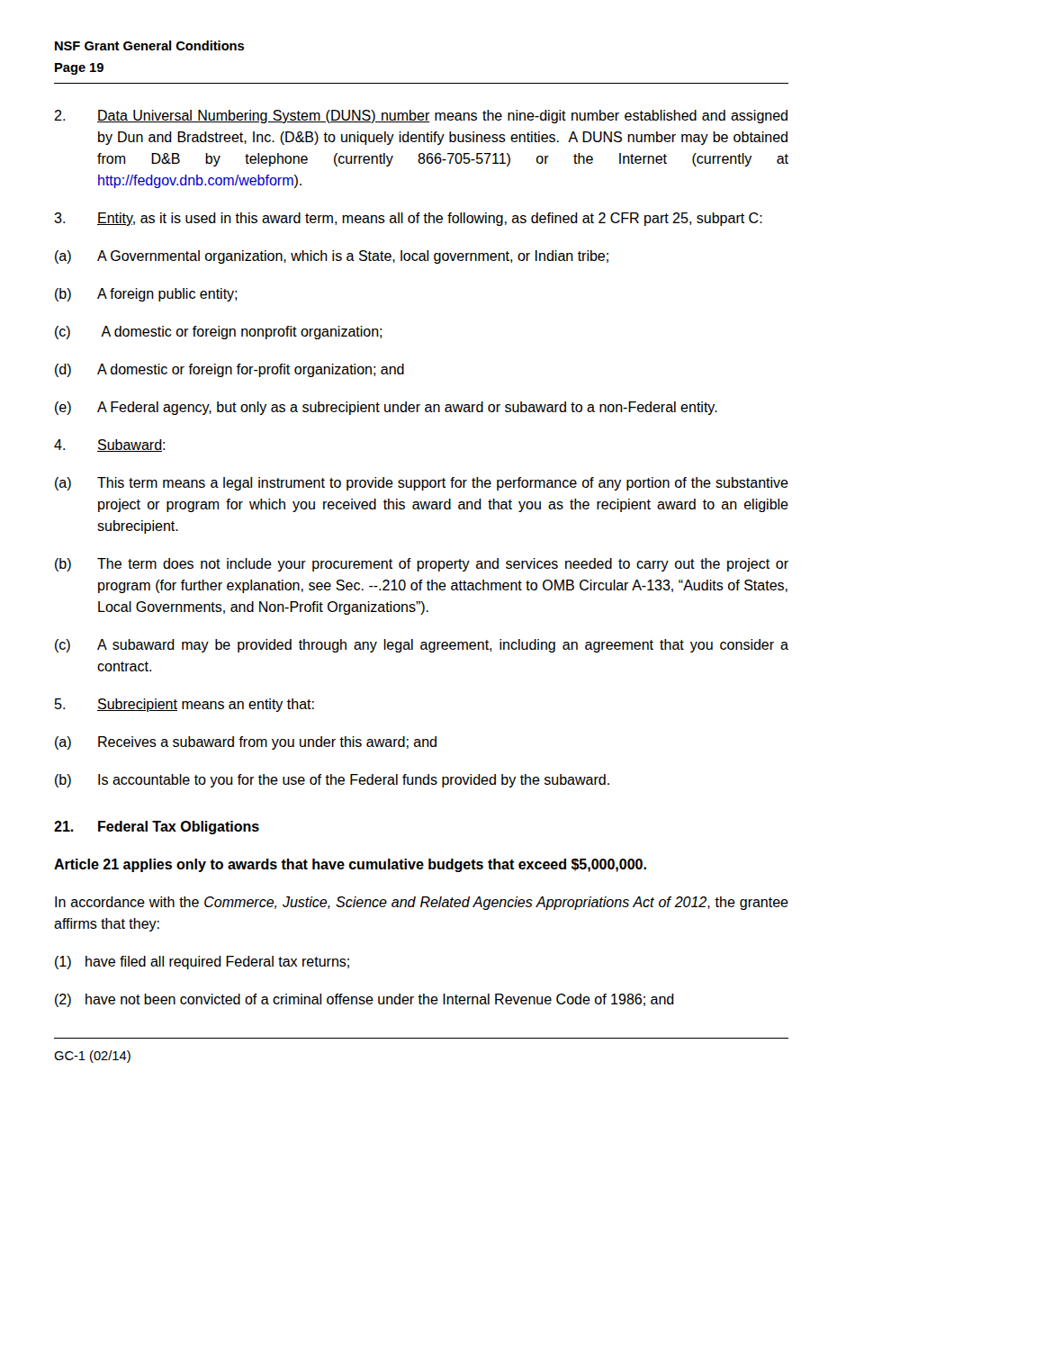NSF Grant General Conditions
Page 19
2.
Data Universal Numbering System (DUNS) number means the nine-digit number established and assigned by Dun and Bradstreet, Inc. (D&B) to uniquely identify business entities. A DUNS number may be obtained from D&B by telephone (currently 866-705-5711) or the Internet (currently at http://fedgov.dnb.com/webform).
3.
Entity, as it is used in this award term, means all of the following, as defined at 2 CFR part 25, subpart C:
(a)
A Governmental organization, which is a State, local government, or Indian tribe;
(b)
A foreign public entity;
(c)
A domestic or foreign nonprofit organization;
(d)
A domestic or foreign for-profit organization; and
(e)
A Federal agency, but only as a subrecipient under an award or subaward to a non-Federal entity.
4.
Subaward:
(a)
This term means a legal instrument to provide support for the performance of any portion of the substantive project or program for which you received this award and that you as the recipient award to an eligible subrecipient.
(b)
The term does not include your procurement of property and services needed to carry out the project or program (for further explanation, see Sec. --.210 of the attachment to OMB Circular A-133, “Audits of States, Local Governments, and Non-Profit Organizations”).
(c)
A subaward may be provided through any legal agreement, including an agreement that you consider a contract.
5.
Subrecipient means an entity that:
(a)
Receives a subaward from you under this award; and
(b)
Is accountable to you for the use of the Federal funds provided by the subaward.
21.
Federal Tax Obligations
Article 21 applies only to awards that have cumulative budgets that exceed $5,000,000.
In accordance with the Commerce, Justice, Science and Related Agencies Appropriations Act of 2012, the grantee affirms that they:
(1)
have filed all required Federal tax returns;
(2)
have not been convicted of a criminal offense under the Internal Revenue Code of 1986; and
GC-1 (02/14)